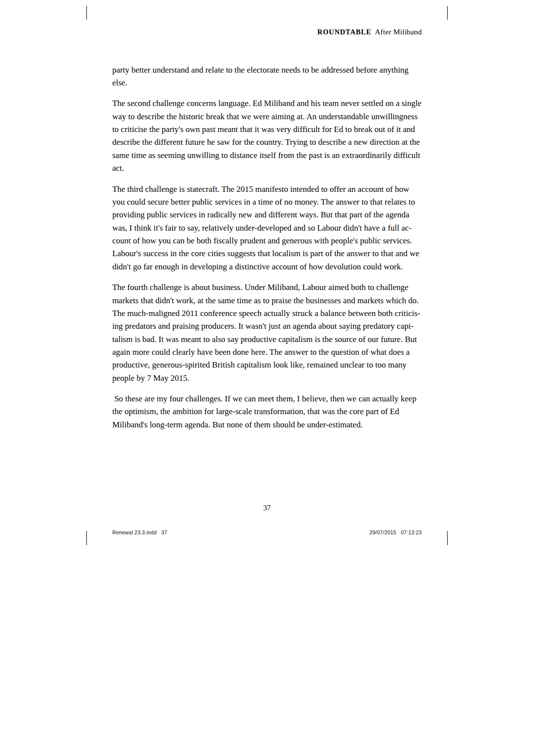Roundtable After Miliband
party better understand and relate to the electorate needs to be addressed before anything else.
The second challenge concerns language. Ed Miliband and his team never settled on a single way to describe the historic break that we were aiming at. An understandable unwillingness to criticise the party's own past meant that it was very difficult for Ed to break out of it and describe the different future he saw for the country. Trying to describe a new direction at the same time as seeming unwilling to distance itself from the past is an extraordinarily difficult act.
The third challenge is statecraft. The 2015 manifesto intended to offer an account of how you could secure better public services in a time of no money. The answer to that relates to providing public services in radically new and different ways. But that part of the agenda was, I think it's fair to say, relatively under-developed and so Labour didn't have a full account of how you can be both fiscally prudent and generous with people's public services. Labour's success in the core cities suggests that localism is part of the answer to that and we didn't go far enough in developing a distinctive account of how devolution could work.
The fourth challenge is about business. Under Miliband, Labour aimed both to challenge markets that didn't work, at the same time as to praise the businesses and markets which do. The much-maligned 2011 conference speech actually struck a balance between both criticising predators and praising producers. It wasn't just an agenda about saying predatory capitalism is bad. It was meant to also say productive capitalism is the source of our future. But again more could clearly have been done here. The answer to the question of what does a productive, generous-spirited British capitalism look like, remained unclear to too many people by 7 May 2015.
So these are my four challenges. If we can meet them, I believe, then we can actually keep the optimism, the ambition for large-scale transformation, that was the core part of Ed Miliband's long-term agenda. But none of them should be under-estimated.
37
Renewal 23.3.indd 37
29/07/2015 07:13:23